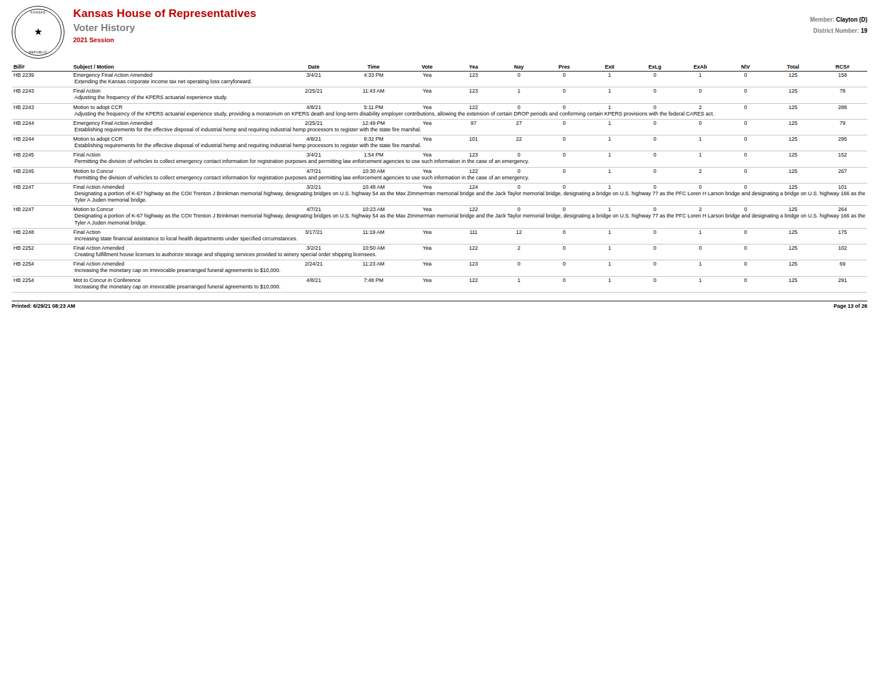KANSAS
★
REPUBLIC
Kansas House of Representatives
Voter History
2021 Session
Member: Clayton (D)
District Number: 19
| Bill# | Subject / Motion | Date | Time | Vote | Yea | Nay | Pres | ExII | ExLg | ExAb | N\V | Total | RCS# |
| --- | --- | --- | --- | --- | --- | --- | --- | --- | --- | --- | --- | --- | --- |
| HB 2239 | Emergency Final Action Amended | 3/4/21 | 4:33 PM | Yea | 123 | 0 | 0 | 1 | 0 | 1 | 0 | 125 | 158 |
| | Extending the Kansas corporate income tax net operating loss carryforward. |
| HB 2243 | Final Action | 2/25/21 | 11:43 AM | Yea | 123 | 1 | 0 | 1 | 0 | 0 | 0 | 125 | 78 |
| | Adjusting the frequency of the KPERS actuarial experience study. |
| HB 2243 | Motion to adopt CCR | 4/8/21 | 5:11 PM | Yea | 122 | 0 | 0 | 1 | 0 | 2 | 0 | 125 | 288 |
| | Adjusting the frequency of the KPERS actuarial experience study, providing a moratorium on KPERS death and long-term disability employer contributions, allowing the extension of certain DROP periods and conforming certain KPERS provisions with the federal CARES act. |
| HB 2244 | Emergency Final Action Amended | 2/25/21 | 12:49 PM | Yea | 97 | 27 | 0 | 1 | 0 | 0 | 0 | 125 | 79 |
| | Establishing requirements for the effective disposal of industrial hemp and requiring industrial hemp processors to register with the state fire marshal. |
| HB 2244 | Motion to adopt CCR | 4/8/21 | 9:32 PM | Yea | 101 | 22 | 0 | 1 | 0 | 1 | 0 | 125 | 295 |
| | Establishing requirements for the effective disposal of industrial hemp and requiring industrial hemp processors to register with the state fire marshal. |
| HB 2245 | Final Action | 3/4/21 | 1:54 PM | Yea | 123 | 0 | 0 | 1 | 0 | 1 | 0 | 125 | 152 |
| | Permitting the division of vehicles to collect emergency contact information for registration purposes and permitting law enforcement agencies to use such information in the case of an emergency. |
| HB 2245 | Motion to Concur | 4/7/21 | 10:30 AM | Yea | 122 | 0 | 0 | 1 | 0 | 2 | 0 | 125 | 267 |
| | Permitting the division of vehicles to collect emergency contact information for registration purposes and permitting law enforcement agencies to use such information in the case of an emergency. |
| HB 2247 | Final Action Amended | 3/2/21 | 10:48 AM | Yea | 124 | 0 | 0 | 1 | 0 | 0 | 0 | 125 | 101 |
| | Designating a portion of K-67 highway as the COII Trenton J Brinkman memorial highway, designating bridges on U.S. highway 54 as the Max Zimmerman memorial bridge and the Jack Taylor memorial bridge, designating a bridge on U.S. highway 77 as the PFC Loren H Larson bridge and designating a bridge on U.S. highway 166 as the Tyler A Juden memorial bridge. |
| HB 2247 | Motion to Concur | 4/7/21 | 10:23 AM | Yea | 122 | 0 | 0 | 1 | 0 | 2 | 0 | 125 | 264 |
| | Designating a portion of K-67 highway as the COII Trenton J Brinkman memorial highway, designating bridges on U.S. highway 54 as the Max Zimmerman memorial bridge and the Jack Taylor memorial bridge, designating a bridge on U.S. highway 77 as the PFC Loren H Larson bridge and designating a bridge on U.S. highway 166 as the Tyler A Juden memorial bridge. |
| HB 2248 | Final Action | 3/17/21 | 11:19 AM | Yea | 111 | 12 | 0 | 1 | 0 | 1 | 0 | 125 | 175 |
| | Increasing state financial assistance to local health departments under specified circumstances. |
| HB 2252 | Final Action Amended | 3/2/21 | 10:50 AM | Yea | 122 | 2 | 0 | 1 | 0 | 0 | 0 | 125 | 102 |
| | Creating fulfillment house licenses to authorize storage and shipping services provided to winery special order shipping licensees. |
| HB 2254 | Final Action Amended | 2/24/21 | 11:23 AM | Yea | 123 | 0 | 0 | 1 | 0 | 1 | 0 | 125 | 69 |
| | Increasing the monetary cap on irrevocable prearranged funeral agreements to $10,000. |
| HB 2254 | Mot to Concur in Conference | 4/8/21 | 7:48 PM | Yea | 122 | 1 | 0 | 1 | 0 | 1 | 0 | 125 | 291 |
| | Increasing the monetary cap on irrevocable prearranged funeral agreements to $10,000. |
Printed: 6/29/21 08:23 AM
Page 13 of 26